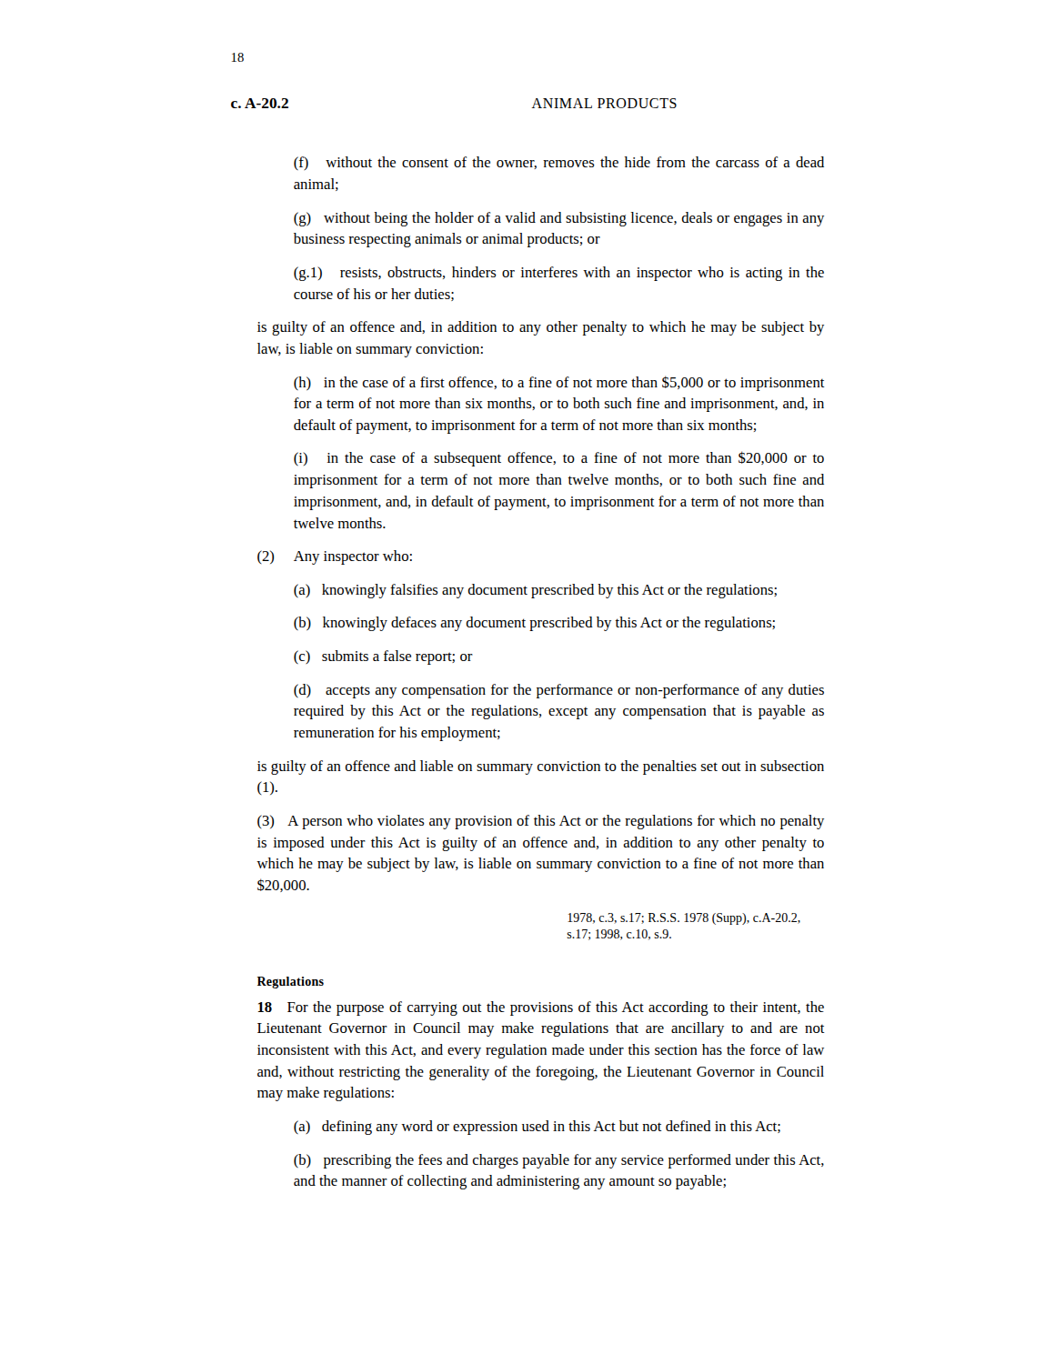18
c. A-20.2 ANIMAL PRODUCTS
(f) without the consent of the owner, removes the hide from the carcass of a dead animal;
(g) without being the holder of a valid and subsisting licence, deals or engages in any business respecting animals or animal products; or
(g.1) resists, obstructs, hinders or interferes with an inspector who is acting in the course of his or her duties;
is guilty of an offence and, in addition to any other penalty to which he may be subject by law, is liable on summary conviction:
(h) in the case of a first offence, to a fine of not more than $5,000 or to imprisonment for a term of not more than six months, or to both such fine and imprisonment, and, in default of payment, to imprisonment for a term of not more than six months;
(i) in the case of a subsequent offence, to a fine of not more than $20,000 or to imprisonment for a term of not more than twelve months, or to both such fine and imprisonment, and, in default of payment, to imprisonment for a term of not more than twelve months.
(2) Any inspector who:
(a) knowingly falsifies any document prescribed by this Act or the regulations;
(b) knowingly defaces any document prescribed by this Act or the regulations;
(c) submits a false report; or
(d) accepts any compensation for the performance or non-performance of any duties required by this Act or the regulations, except any compensation that is payable as remuneration for his employment;
is guilty of an offence and liable on summary conviction to the penalties set out in subsection (1).
(3) A person who violates any provision of this Act or the regulations for which no penalty is imposed under this Act is guilty of an offence and, in addition to any other penalty to which he may be subject by law, is liable on summary conviction to a fine of not more than $20,000.
1978, c.3, s.17; R.S.S. 1978 (Supp), c.A-20.2,
s.17; 1998, c.10, s.9.
Regulations
18 For the purpose of carrying out the provisions of this Act according to their intent, the Lieutenant Governor in Council may make regulations that are ancillary to and are not inconsistent with this Act, and every regulation made under this section has the force of law and, without restricting the generality of the foregoing, the Lieutenant Governor in Council may make regulations:
(a) defining any word or expression used in this Act but not defined in this Act;
(b) prescribing the fees and charges payable for any service performed under this Act, and the manner of collecting and administering any amount so payable;